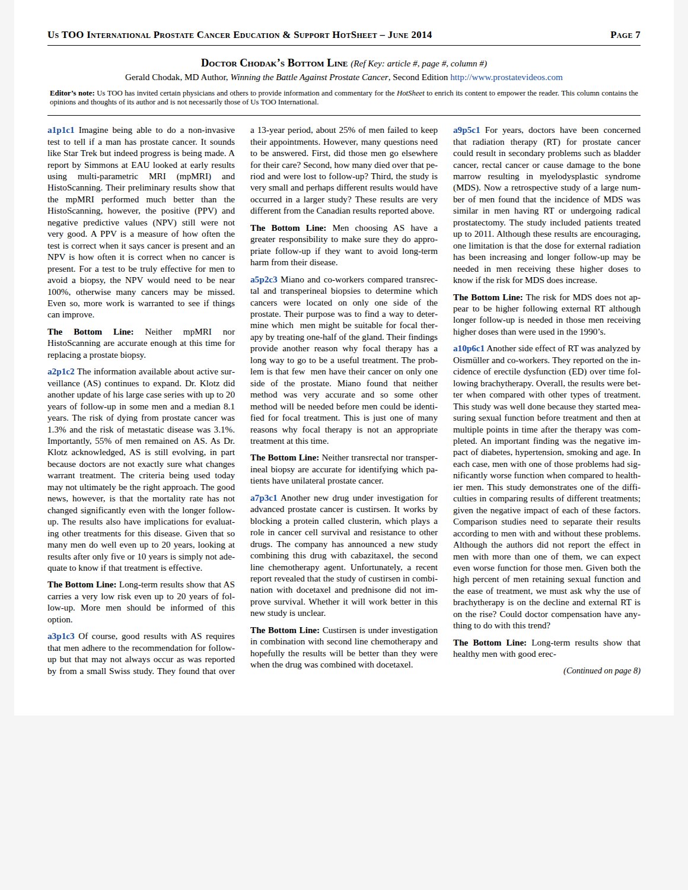Us TOO International Prostate Cancer Education & Support HotSheet – June 2014
Page 7
Doctor Chodak’s Bottom Line (Ref Key: article #, page #, column #)
Gerald Chodak, MD Author, Winning the Battle Against Prostate Cancer, Second Edition http://www.prostatevideos.com
Editor’s note: Us TOO has invited certain physicians and others to provide information and commentary for the HotSheet to enrich its content to empower the reader. This column contains the opinions and thoughts of its author and is not necessarily those of Us TOO International.
a1p1c1 Imagine being able to do a non-invasive test to tell if a man has prostate cancer. It sounds like Star Trek but indeed progress is being made. A report by Simmons at EAU looked at early results using multi-parametric MRI (mpMRI) and HistoScanning. Their preliminary results show that the mpMRI performed much better than the HistoScanning, however, the positive (PPV) and negative predictive values (NPV) still were not very good. A PPV is a measure of how often the test is correct when it says cancer is present and an NPV is how often it is correct when no cancer is present. For a test to be truly effective for men to avoid a biopsy, the NPV would need to be near 100%, otherwise many cancers may be missed. Even so, more work is warranted to see if things can improve.
The Bottom Line: Neither mpMRI nor HistoScanning are accurate enough at this time for replacing a prostate biopsy.
a2p1c2 The information available about active surveillance (AS) continues to expand. Dr. Klotz did another update of his large case series with up to 20 years of follow-up in some men and a median 8.1 years. The risk of dying from prostate cancer was 1.3% and the risk of metastatic disease was 3.1%. Importantly, 55% of men remained on AS. As Dr. Klotz acknowledged, AS is still evolving, in part because doctors are not exactly sure what changes warrant treatment. The criteria being used today may not ultimately be the right approach. The good news, however, is that the mortality rate has not changed significantly even with the longer follow-up. The results also have implications for evaluating other treatments for this disease. Given that so many men do well even up to 20 years, looking at results after only five or 10 years is simply not adequate to know if that treatment is effective.
The Bottom Line: Long-term results show that AS carries a very low risk even up to 20 years of follow-up. More men should be informed of this option.
a3p1c3 Of course, good results with AS requires that men adhere to the recommendation for follow-up but that may not always occur as was reported by from a small Swiss study. They found that over a 13-year period, about 25% of men failed to keep their appointments. However, many questions need to be answered. First, did those men go elsewhere for their care? Second, how many died over that period and were lost to follow-up? Third, the study is very small and perhaps different results would have occurred in a larger study? These results are very different from the Canadian results reported above.
The Bottom Line: Men choosing AS have a greater responsibility to make sure they do appropriate follow-up if they want to avoid long-term harm from their disease.
a5p2c3 Miano and co-workers compared transrectal and transperineal biopsies to determine which cancers were located on only one side of the prostate. Their purpose was to find a way to determine which men might be suitable for focal therapy by treating one-half of the gland. Their findings provide another reason why focal therapy has a long way to go to be a useful treatment. The problem is that few men have their cancer on only one side of the prostate. Miano found that neither method was very accurate and so some other method will be needed before men could be identified for focal treatment. This is just one of many reasons why focal therapy is not an appropriate treatment at this time.
The Bottom Line: Neither transrectal nor transperineal biopsy are accurate for identifying which patients have unilateral prostate cancer.
a7p3c1 Another new drug under investigation for advanced prostate cancer is custirsen. It works by blocking a protein called clusterin, which plays a role in cancer cell survival and resistance to other drugs. The company has announced a new study combining this drug with cabazitaxel, the second line chemotherapy agent. Unfortunately, a recent report revealed that the study of custirsen in combination with docetaxel and prednisone did not improve survival. Whether it will work better in this new study is unclear.
The Bottom Line: Custirsen is under investigation in combination with second line chemotherapy and hopefully the results will be better than they were when the drug was combined with docetaxel.
a9p5c1 For years, doctors have been concerned that radiation therapy (RT) for prostate cancer could result in secondary problems such as bladder cancer, rectal cancer or cause damage to the bone marrow resulting in myelodysplastic syndrome (MDS). Now a retrospective study of a large number of men found that the incidence of MDS was similar in men having RT or undergoing radical prostatectomy. The study included patients treated up to 2011. Although these results are encouraging, one limitation is that the dose for external radiation has been increasing and longer follow-up may be needed in men receiving these higher doses to know if the risk for MDS does increase.
The Bottom Line: The risk for MDS does not appear to be higher following external RT although longer follow-up is needed in those men receiving higher doses than were used in the 1990’s.
a10p6c1 Another side effect of RT was analyzed by Oismüller and co-workers. They reported on the incidence of erectile dysfunction (ED) over time following brachytherapy. Overall, the results were better when compared with other types of treatment. This study was well done because they started measuring sexual function before treatment and then at multiple points in time after the therapy was completed. An important finding was the negative impact of diabetes, hypertension, smoking and age. In each case, men with one of those problems had significantly worse function when compared to healthier men. This study demonstrates one of the difficulties in comparing results of different treatments; given the negative impact of each of these factors. Comparison studies need to separate their results according to men with and without these problems. Although the authors did not report the effect in men with more than one of them, we can expect even worse function for those men. Given both the high percent of men retaining sexual function and the ease of treatment, we must ask why the use of brachytherapy is on the decline and external RT is on the rise? Could doctor compensation have anything to do with this trend?
The Bottom Line: Long-term results show that healthy men with good erec-
(Continued on page 8)